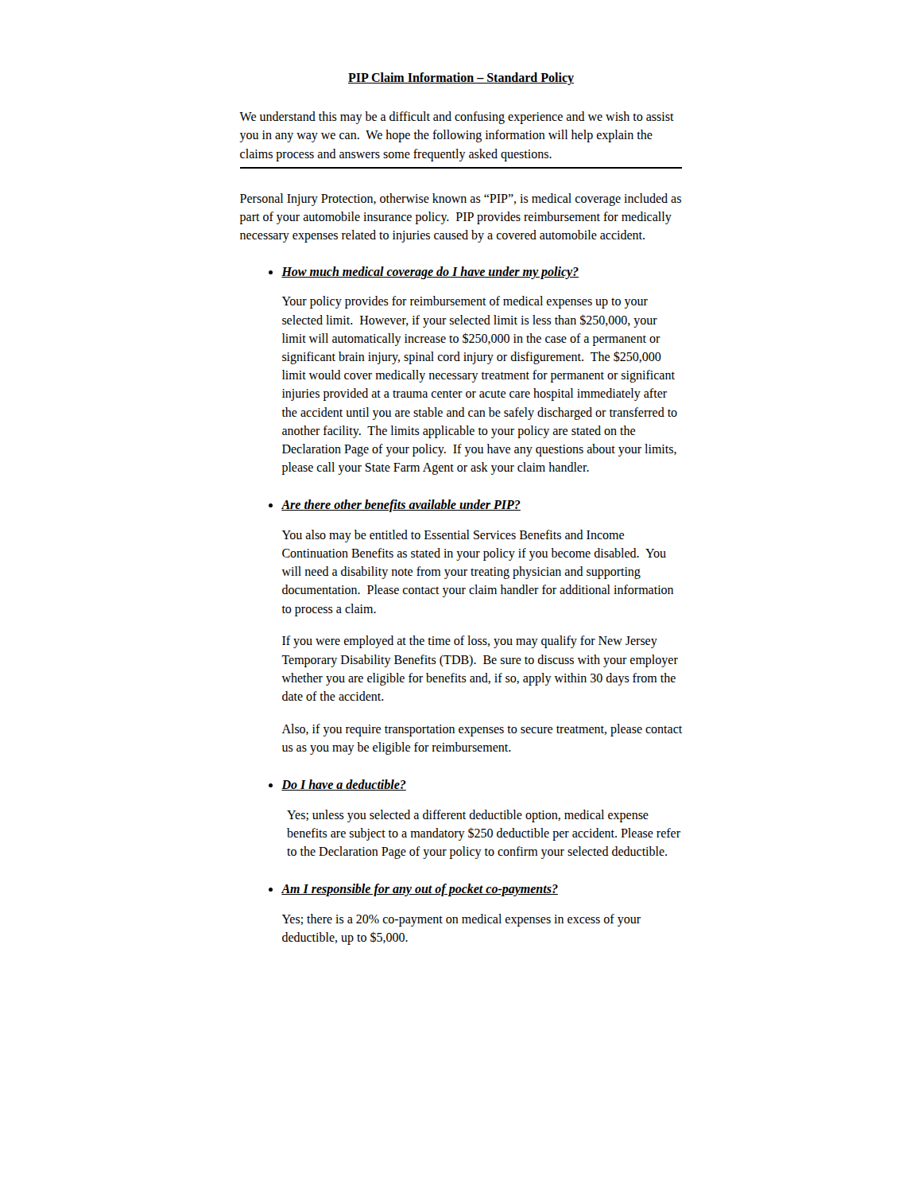PIP Claim Information – Standard Policy
We understand this may be a difficult and confusing experience and we wish to assist you in any way we can. We hope the following information will help explain the claims process and answers some frequently asked questions.
Personal Injury Protection, otherwise known as “PIP”, is medical coverage included as part of your automobile insurance policy. PIP provides reimbursement for medically necessary expenses related to injuries caused by a covered automobile accident.
How much medical coverage do I have under my policy?
Your policy provides for reimbursement of medical expenses up to your selected limit. However, if your selected limit is less than $250,000, your limit will automatically increase to $250,000 in the case of a permanent or significant brain injury, spinal cord injury or disfigurement. The $250,000 limit would cover medically necessary treatment for permanent or significant injuries provided at a trauma center or acute care hospital immediately after the accident until you are stable and can be safely discharged or transferred to another facility. The limits applicable to your policy are stated on the Declaration Page of your policy. If you have any questions about your limits, please call your State Farm Agent or ask your claim handler.
Are there other benefits available under PIP?
You also may be entitled to Essential Services Benefits and Income Continuation Benefits as stated in your policy if you become disabled. You will need a disability note from your treating physician and supporting documentation. Please contact your claim handler for additional information to process a claim.
If you were employed at the time of loss, you may qualify for New Jersey Temporary Disability Benefits (TDB). Be sure to discuss with your employer whether you are eligible for benefits and, if so, apply within 30 days from the date of the accident.
Also, if you require transportation expenses to secure treatment, please contact us as you may be eligible for reimbursement.
Do I have a deductible?
Yes; unless you selected a different deductible option, medical expense benefits are subject to a mandatory $250 deductible per accident. Please refer to the Declaration Page of your policy to confirm your selected deductible.
Am I responsible for any out of pocket co-payments?
Yes; there is a 20% co-payment on medical expenses in excess of your deductible, up to $5,000.